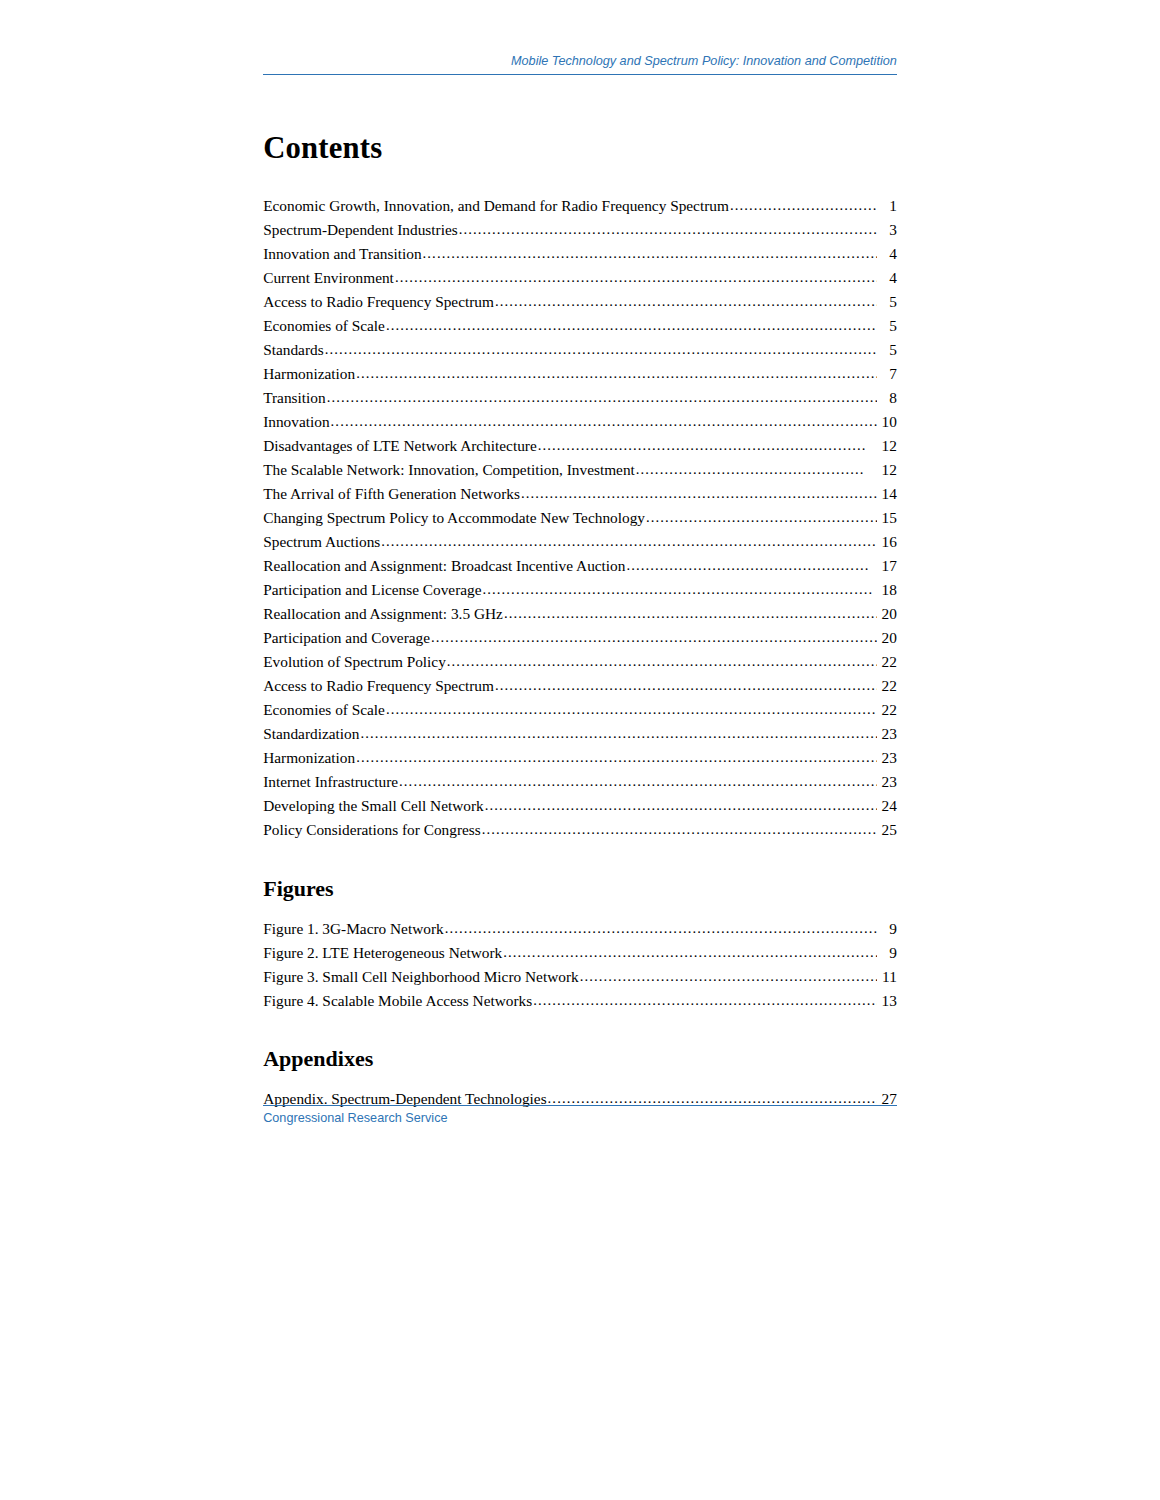Mobile Technology and Spectrum Policy: Innovation and Competition
Contents
Economic Growth, Innovation, and Demand for Radio Frequency Spectrum................................ 1
Spectrum-Dependent Industries..................................................................................................... 3
Innovation and Transition............................................................................................................. 4
Current Environment................................................................................................................. 4
Access to Radio Frequency Spectrum................................................................................. 5
Economies of Scale............................................................................................................. 5
Standards............................................................................................................................. 5
Harmonization.................................................................................................................... 7
Transition................................................................................................................................. 8
Innovation............................................................................................................................. 10
Disadvantages of LTE Network Architecture..................................................................... 12
The Scalable Network: Innovation, Competition, Investment................................................ 12
The Arrival of Fifth Generation Networks............................................................................. 14
Changing Spectrum Policy to Accommodate New Technology..................................................... 15
Spectrum Auctions................................................................................................................. 16
Reallocation and Assignment: Broadcast Incentive Auction................................................... 17
Participation and License Coverage.................................................................................. 18
Reallocation and Assignment: 3.5 GHz................................................................................... 20
Participation and Coverage.............................................................................................. 20
Evolution of Spectrum Policy....................................................................................................... 22
Access to Radio Frequency Spectrum..................................................................................... 22
Economies of Scale................................................................................................................. 22
Standardization....................................................................................................................... 23
Harmonization....................................................................................................................... 23
Internet Infrastructure.............................................................................................................. 23
Developing the Small Cell Network............................................................................................. 24
Policy Considerations for Congress............................................................................................... 25
Figures
Figure 1. 3G-Macro Network......................................................................................................... 9
Figure 2. LTE Heterogeneous Network........................................................................................... 9
Figure 3. Small Cell Neighborhood Micro Network..................................................................... 11
Figure 4. Scalable Mobile Access Networks.............................................................................. 13
Appendixes
Appendix. Spectrum-Dependent Technologies............................................................................ 27
Congressional Research Service